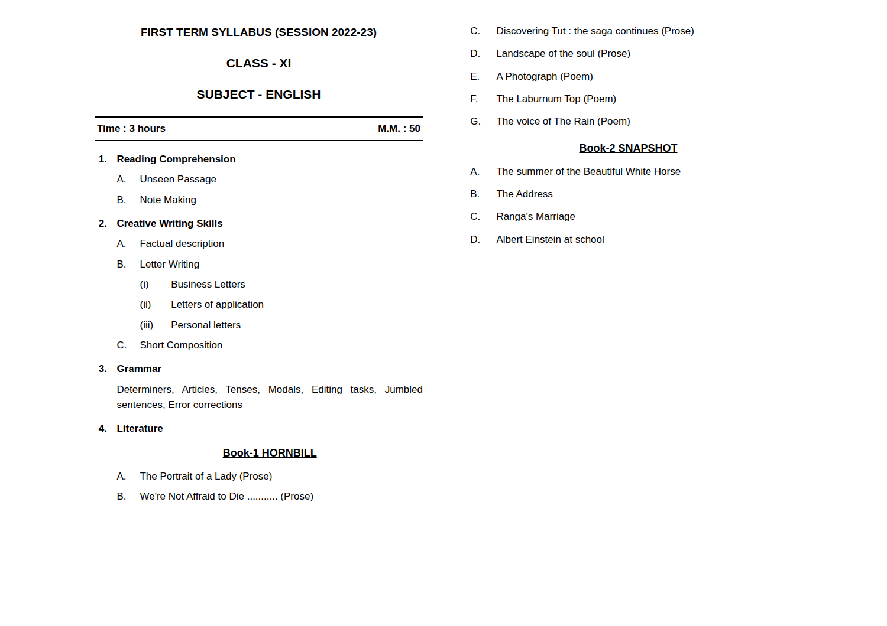FIRST TERM SYLLABUS (SESSION 2022-23)
CLASS - XI
SUBJECT - ENGLISH
Time : 3 hours M.M. : 50
Reading Comprehension
Unseen Passage
Note Making
Creative Writing Skills
Factual description
Letter Writing
Business Letters
Letters of application
Personal letters
Short Composition
Grammar
Determiners, Articles, Tenses, Modals, Editing tasks, Jumbled sentences, Error corrections
Literature
Book-1 HORNBILL
The Portrait of a Lady (Prose)
We're Not Affraid to Die ........... (Prose)
Discovering Tut : the saga continues (Prose)
Landscape of the soul (Prose)
A Photograph (Poem)
The Laburnum Top (Poem)
The voice of The Rain (Poem)
Book-2 SNAPSHOT
The summer of the Beautiful White Horse
The Address
Ranga's Marriage
Albert Einstein at school